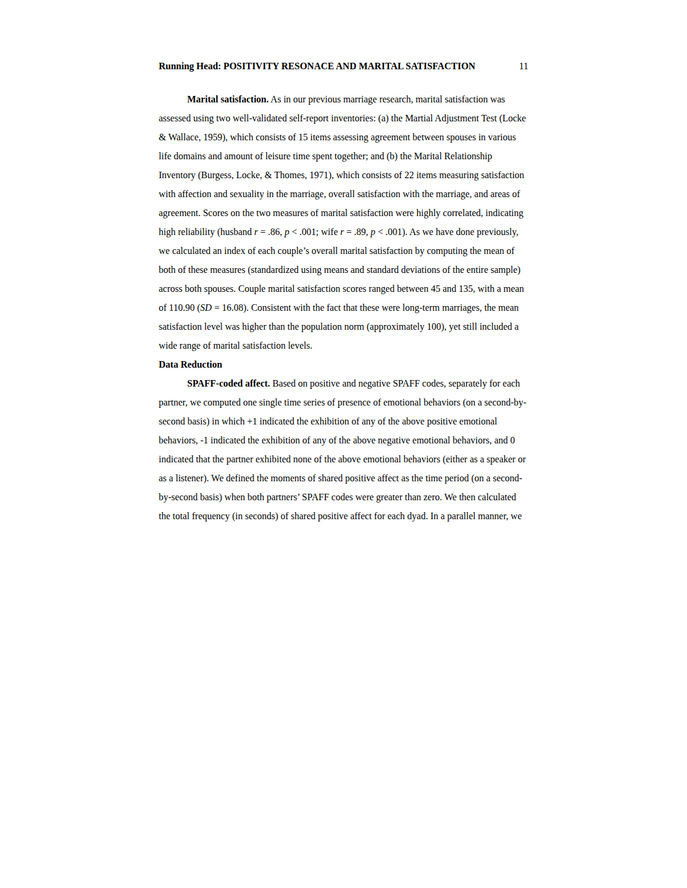Running Head: POSITIVITY RESONACE AND MARITAL SATISFACTION 11
Marital satisfaction. As in our previous marriage research, marital satisfaction was assessed using two well-validated self-report inventories: (a) the Martial Adjustment Test (Locke & Wallace, 1959), which consists of 15 items assessing agreement between spouses in various life domains and amount of leisure time spent together; and (b) the Marital Relationship Inventory (Burgess, Locke, & Thomes, 1971), which consists of 22 items measuring satisfaction with affection and sexuality in the marriage, overall satisfaction with the marriage, and areas of agreement. Scores on the two measures of marital satisfaction were highly correlated, indicating high reliability (husband r = .86, p < .001; wife r = .89, p < .001). As we have done previously, we calculated an index of each couple’s overall marital satisfaction by computing the mean of both of these measures (standardized using means and standard deviations of the entire sample) across both spouses. Couple marital satisfaction scores ranged between 45 and 135, with a mean of 110.90 (SD = 16.08). Consistent with the fact that these were long-term marriages, the mean satisfaction level was higher than the population norm (approximately 100), yet still included a wide range of marital satisfaction levels.
Data Reduction
SPAFF-coded affect. Based on positive and negative SPAFF codes, separately for each partner, we computed one single time series of presence of emotional behaviors (on a second-by-second basis) in which +1 indicated the exhibition of any of the above positive emotional behaviors, -1 indicated the exhibition of any of the above negative emotional behaviors, and 0 indicated that the partner exhibited none of the above emotional behaviors (either as a speaker or as a listener). We defined the moments of shared positive affect as the time period (on a second-by-second basis) when both partners’ SPAFF codes were greater than zero. We then calculated the total frequency (in seconds) of shared positive affect for each dyad. In a parallel manner, we